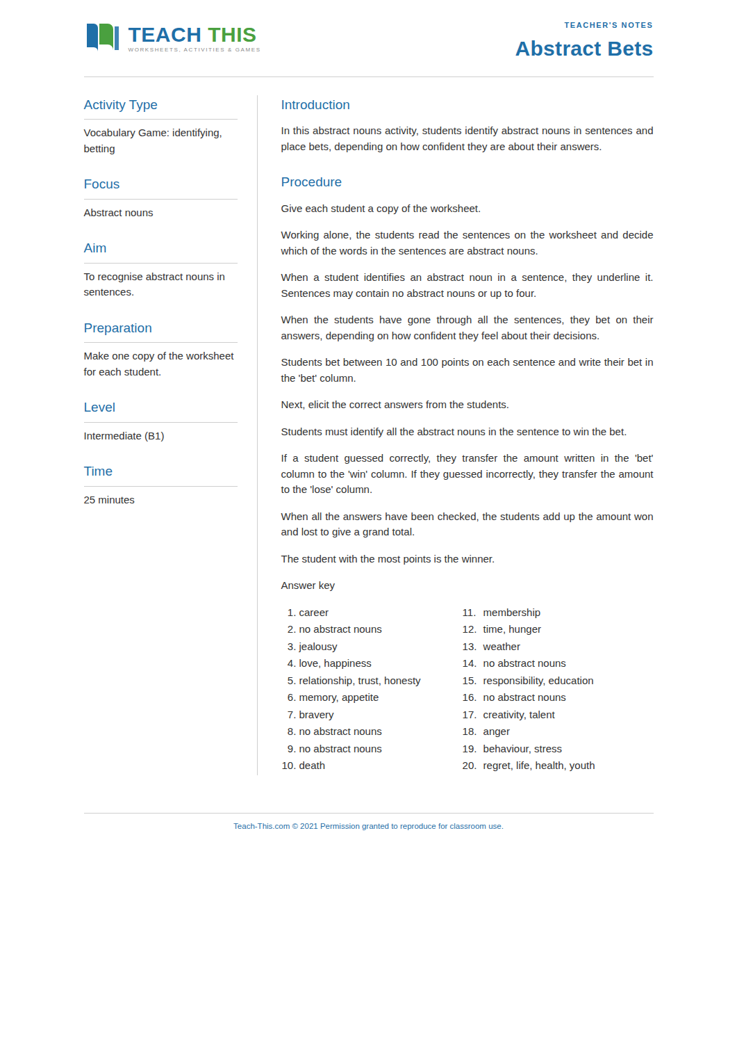TEACH THIS
Worksheets, Activities & Games
Teacher's Notes
Abstract Bets
Activity Type
Vocabulary Game: identifying, betting
Focus
Abstract nouns
Aim
To recognise abstract nouns in sentences.
Preparation
Make one copy of the worksheet for each student.
Level
Intermediate (B1)
Time
25 minutes
Introduction
In this abstract nouns activity, students identify abstract nouns in sentences and place bets, depending on how confident they are about their answers.
Procedure
Give each student a copy of the worksheet.
Working alone, the students read the sentences on the worksheet and decide which of the words in the sentences are abstract nouns.
When a student identifies an abstract noun in a sentence, they underline it. Sentences may contain no abstract nouns or up to four.
When the students have gone through all the sentences, they bet on their answers, depending on how confident they feel about their decisions.
Students bet between 10 and 100 points on each sentence and write their bet in the 'bet' column.
Next, elicit the correct answers from the students.
Students must identify all the abstract nouns in the sentence to win the bet.
If a student guessed correctly, they transfer the amount written in the 'bet' column to the 'win' column. If they guessed incorrectly, they transfer the amount to the 'lose' column.
When all the answers have been checked, the students add up the amount won and lost to give a grand total.
The student with the most points is the winner.
Answer key
career
no abstract nouns
jealousy
love, happiness
relationship, trust, honesty
memory, appetite
bravery
no abstract nouns
no abstract nouns
death
membership
time, hunger
weather
no abstract nouns
responsibility, education
no abstract nouns
creativity, talent
anger
behaviour, stress
regret, life, health, youth
Teach-This.com © 2021 Permission granted to reproduce for classroom use.